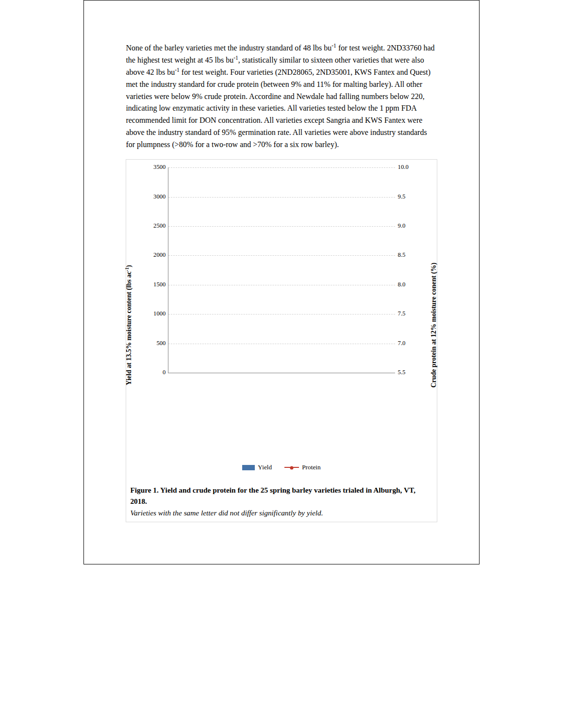None of the barley varieties met the industry standard of 48 lbs bu-1 for test weight. 2ND33760 had the highest test weight at 45 lbs bu-1, statistically similar to sixteen other varieties that were also above 42 lbs bu-1 for test weight. Four varieties (2ND28065, 2ND35001, KWS Fantex and Quest) met the industry standard for crude protein (between 9% and 11% for malting barley). All other varieties were below 9% crude protein. Accordine and Newdale had falling numbers below 220, indicating low enzymatic activity in these varieties. All varieties tested below the 1 ppm FDA recommended limit for DON concentration. All varieties except Sangria and KWS Fantex were above the industry standard of 95% germination rate. All varieties were above industry standards for plumpness (>80% for a two-row and >70% for a six row barley).
Yield at 13.5% moisture content (lbs ac-1)
Crude protein at 12% moisture conent (%)
3500
10.0
3000
9.5
2500
9.0
2000
8.5
1500
8.0
1000
7.5
500
7.0
0
5.5
Yield Protein
Figure 1. Yield and crude protein for the 25 spring barley varieties trialed in Alburgh, VT, 2018.
Varieties with the same letter did not differ significantly by yield.